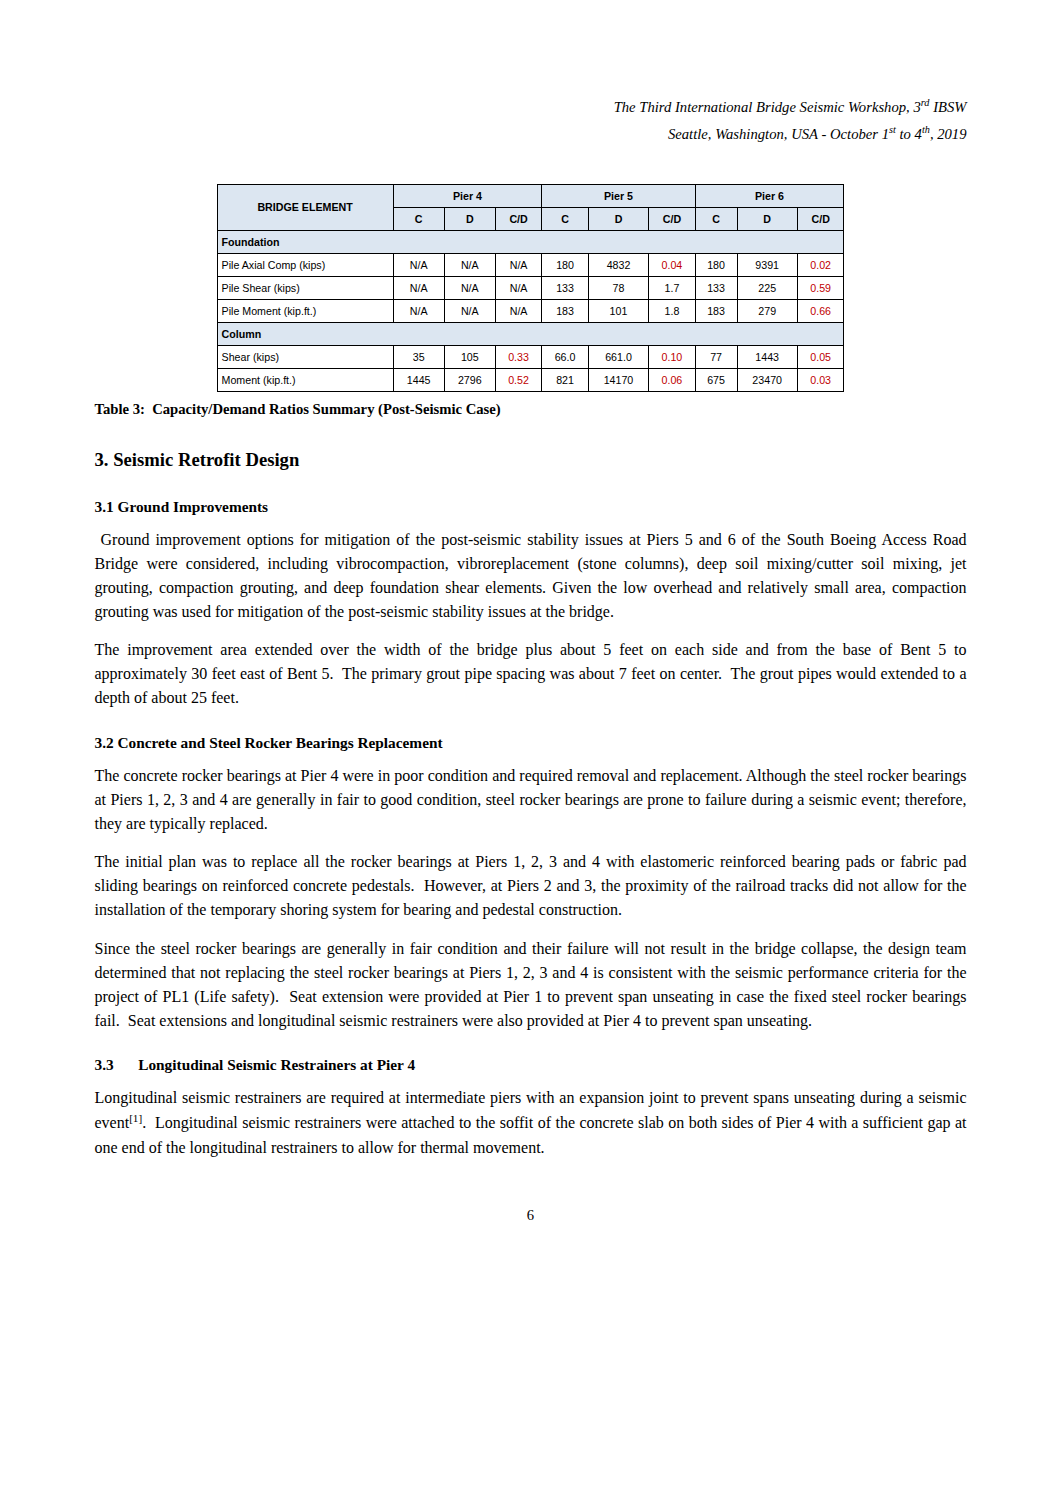The Third International Bridge Seismic Workshop, 3rd IBSW
Seattle, Washington, USA - October 1st to 4th, 2019
| BRIDGE ELEMENT | Pier 4 | Pier 5 | Pier 6 |
| --- | --- | --- | --- |
| C | D | C/D | C | D | C/D | C | D | C/D |
| Foundation |
| Pile Axial Comp (kips) | N/A | N/A | N/A | 180 | 4832 | 0.04 | 180 | 9391 | 0.02 |
| Pile Shear (kips) | N/A | N/A | N/A | 133 | 78 | 1.7 | 133 | 225 | 0.59 |
| Pile Moment (kip.ft.) | N/A | N/A | N/A | 183 | 101 | 1.8 | 183 | 279 | 0.66 |
| Column |
| Shear (kips) | 35 | 105 | 0.33 | 66.0 | 661.0 | 0.10 | 77 | 1443 | 0.05 |
| Moment (kip.ft.) | 1445 | 2796 | 0.52 | 821 | 14170 | 0.06 | 675 | 23470 | 0.03 |
Table 3: Capacity/Demand Ratios Summary (Post-Seismic Case)
3. Seismic Retrofit Design
3.1 Ground Improvements
Ground improvement options for mitigation of the post-seismic stability issues at Piers 5 and 6 of the South Boeing Access Road Bridge were considered, including vibrocompaction, vibroreplacement (stone columns), deep soil mixing/cutter soil mixing, jet grouting, compaction grouting, and deep foundation shear elements. Given the low overhead and relatively small area, compaction grouting was used for mitigation of the post-seismic stability issues at the bridge.
The improvement area extended over the width of the bridge plus about 5 feet on each side and from the base of Bent 5 to approximately 30 feet east of Bent 5. The primary grout pipe spacing was about 7 feet on center. The grout pipes would extended to a depth of about 25 feet.
3.2 Concrete and Steel Rocker Bearings Replacement
The concrete rocker bearings at Pier 4 were in poor condition and required removal and replacement. Although the steel rocker bearings at Piers 1, 2, 3 and 4 are generally in fair to good condition, steel rocker bearings are prone to failure during a seismic event; therefore, they are typically replaced.
The initial plan was to replace all the rocker bearings at Piers 1, 2, 3 and 4 with elastomeric reinforced bearing pads or fabric pad sliding bearings on reinforced concrete pedestals. However, at Piers 2 and 3, the proximity of the railroad tracks did not allow for the installation of the temporary shoring system for bearing and pedestal construction.
Since the steel rocker bearings are generally in fair condition and their failure will not result in the bridge collapse, the design team determined that not replacing the steel rocker bearings at Piers 1, 2, 3 and 4 is consistent with the seismic performance criteria for the project of PL1 (Life safety). Seat extension were provided at Pier 1 to prevent span unseating in case the fixed steel rocker bearings fail. Seat extensions and longitudinal seismic restrainers were also provided at Pier 4 to prevent span unseating.
3.3 Longitudinal Seismic Restrainers at Pier 4
Longitudinal seismic restrainers are required at intermediate piers with an expansion joint to prevent spans unseating during a seismic event[1]. Longitudinal seismic restrainers were attached to the soffit of the concrete slab on both sides of Pier 4 with a sufficient gap at one end of the longitudinal restrainers to allow for thermal movement.
6